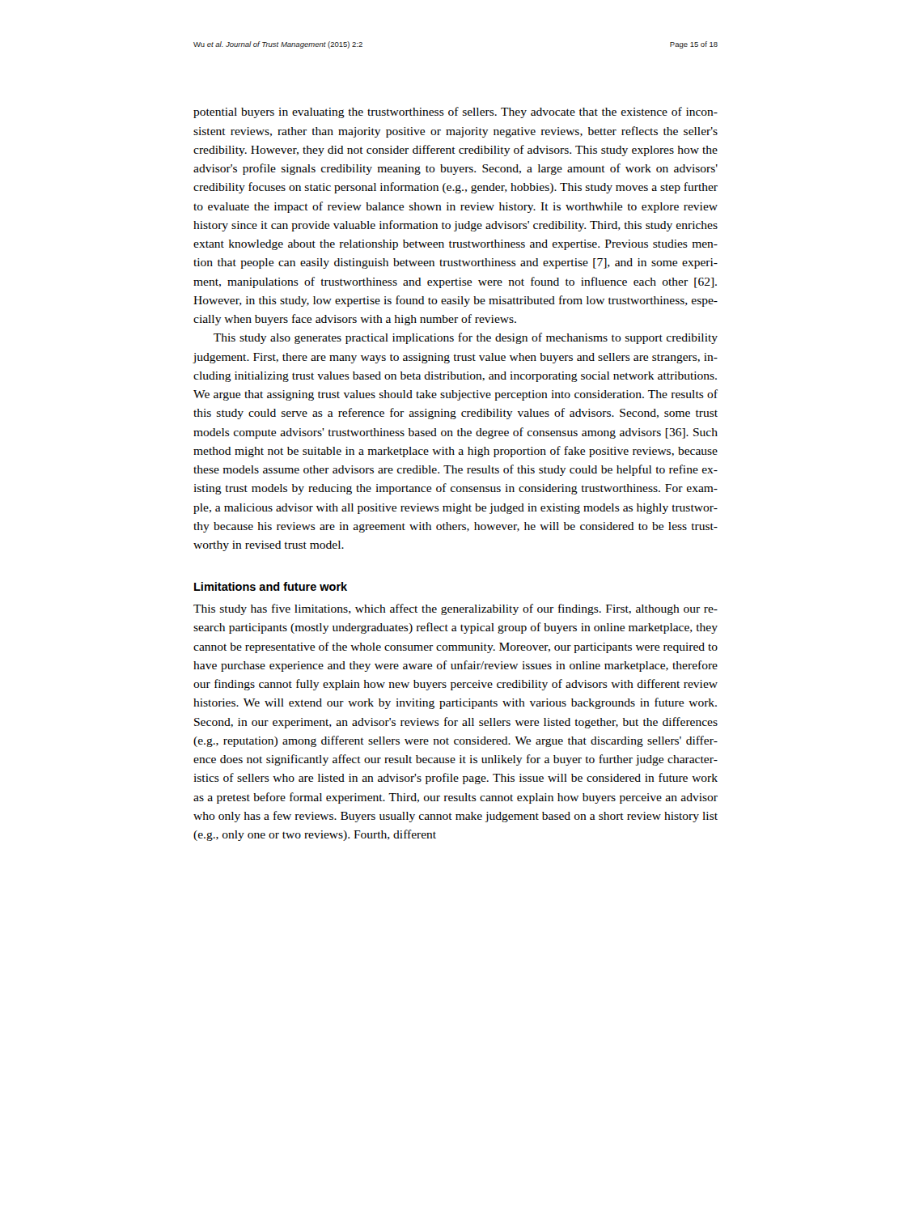Wu et al. Journal of Trust Management (2015) 2:2
Page 15 of 18
potential buyers in evaluating the trustworthiness of sellers. They advocate that the existence of inconsistent reviews, rather than majority positive or majority negative reviews, better reflects the seller's credibility. However, they did not consider different credibility of advisors. This study explores how the advisor's profile signals credibility meaning to buyers. Second, a large amount of work on advisors' credibility focuses on static personal information (e.g., gender, hobbies). This study moves a step further to evaluate the impact of review balance shown in review history. It is worthwhile to explore review history since it can provide valuable information to judge advisors' credibility. Third, this study enriches extant knowledge about the relationship between trustworthiness and expertise. Previous studies mention that people can easily distinguish between trustworthiness and expertise [7], and in some experiment, manipulations of trustworthiness and expertise were not found to influence each other [62]. However, in this study, low expertise is found to easily be misattributed from low trustworthiness, especially when buyers face advisors with a high number of reviews.
This study also generates practical implications for the design of mechanisms to support credibility judgement. First, there are many ways to assigning trust value when buyers and sellers are strangers, including initializing trust values based on beta distribution, and incorporating social network attributions. We argue that assigning trust values should take subjective perception into consideration. The results of this study could serve as a reference for assigning credibility values of advisors. Second, some trust models compute advisors' trustworthiness based on the degree of consensus among advisors [36]. Such method might not be suitable in a marketplace with a high proportion of fake positive reviews, because these models assume other advisors are credible. The results of this study could be helpful to refine existing trust models by reducing the importance of consensus in considering trustworthiness. For example, a malicious advisor with all positive reviews might be judged in existing models as highly trustworthy because his reviews are in agreement with others, however, he will be considered to be less trustworthy in revised trust model.
Limitations and future work
This study has five limitations, which affect the generalizability of our findings. First, although our research participants (mostly undergraduates) reflect a typical group of buyers in online marketplace, they cannot be representative of the whole consumer community. Moreover, our participants were required to have purchase experience and they were aware of unfair/review issues in online marketplace, therefore our findings cannot fully explain how new buyers perceive credibility of advisors with different review histories. We will extend our work by inviting participants with various backgrounds in future work. Second, in our experiment, an advisor's reviews for all sellers were listed together, but the differences (e.g., reputation) among different sellers were not considered. We argue that discarding sellers' difference does not significantly affect our result because it is unlikely for a buyer to further judge characteristics of sellers who are listed in an advisor's profile page. This issue will be considered in future work as a pretest before formal experiment. Third, our results cannot explain how buyers perceive an advisor who only has a few reviews. Buyers usually cannot make judgement based on a short review history list (e.g., only one or two reviews). Fourth, different